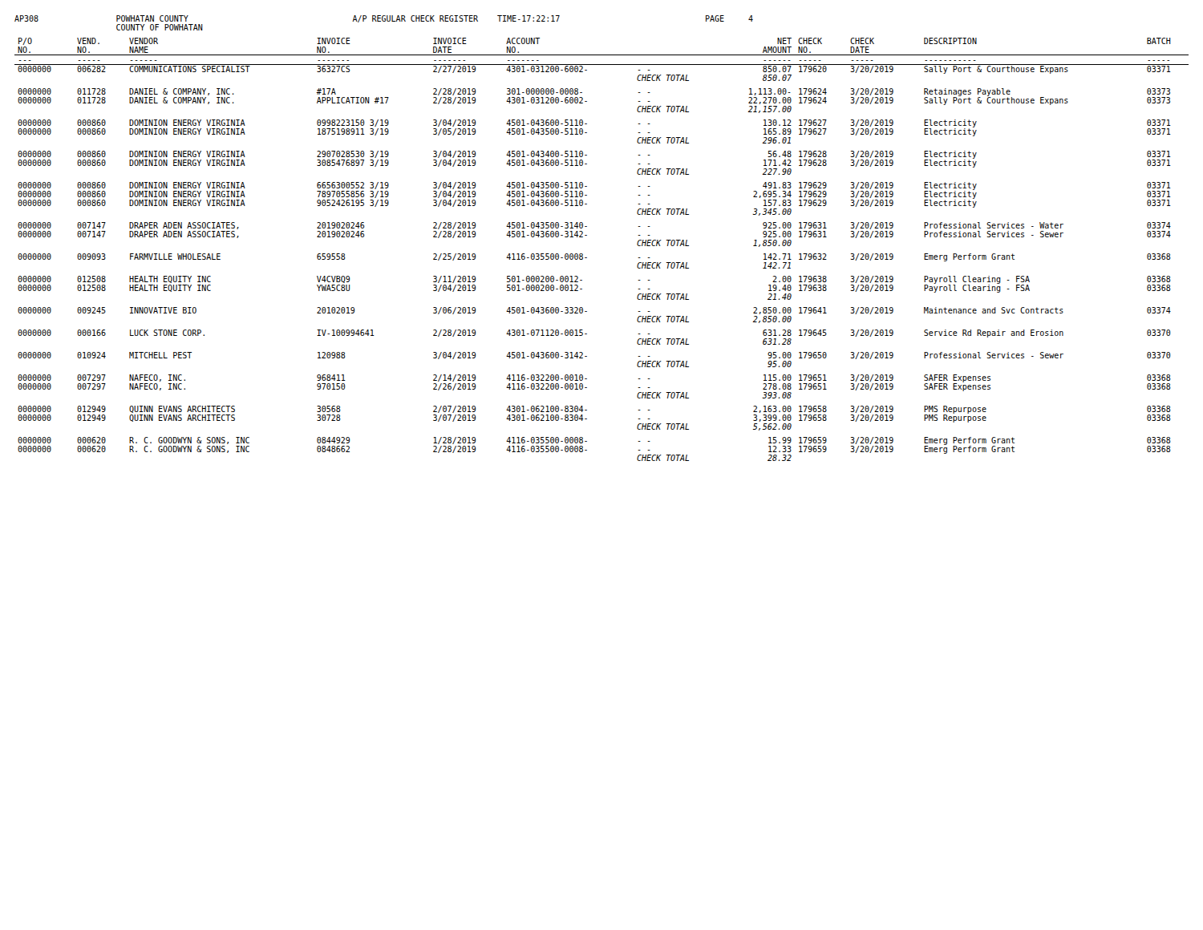AP308 POWHATAN COUNTY A/P REGULAR CHECK REGISTER TIME-17:22:17 PAGE 4 COUNTY OF POWHATAN
| P/O NO. | VEND. NO. | VENDOR NAME | INVOICE NO. | INVOICE DATE | ACCOUNT NO. | | NET AMOUNT | CHECK NO. | CHECK DATE | DESCRIPTION | BATCH |
| --- | --- | --- | --- | --- | --- | --- | --- | --- | --- | --- | --- |
| --- | ----- | ------ | ------- | ------- | ------- | | ------ | ----- | ----- | ----------- | ----- |
| 0000000 | 006282 | COMMUNICATIONS SPECIALIST | 36327CS | 2/27/2019 | 4301-031200-6002- | - - | 850.07 | 179620 | 3/20/2019 | Sally Port & Courthouse Expans | 03371 |
| | | | | | | CHECK TOTAL | 850.07 | | | | |
| 0000000 | 011728 | DANIEL & COMPANY, INC. | #17A | 2/28/2019 | 301-000000-0008- | - - | 1,113.00- | 179624 | 3/20/2019 | Retainages Payable | 03373 |
| 0000000 | 011728 | DANIEL & COMPANY, INC. | APPLICATION #17 | 2/28/2019 | 4301-031200-6002- | - - | 22,270.00 | 179624 | 3/20/2019 | Sally Port & Courthouse Expans | 03373 |
| | | | | | | CHECK TOTAL | 21,157.00 | | | | |
| 0000000 | 000860 | DOMINION ENERGY VIRGINIA | 0998223150 3/19 | 3/04/2019 | 4501-043600-5110- | - - | 130.12 | 179627 | 3/20/2019 | Electricity | 03371 |
| 0000000 | 000860 | DOMINION ENERGY VIRGINIA | 1875198911 3/19 | 3/05/2019 | 4501-043500-5110- | - - | 165.89 | 179627 | 3/20/2019 | Electricity | 03371 |
| | | | | | | CHECK TOTAL | 296.01 | | | | |
| 0000000 | 000860 | DOMINION ENERGY VIRGINIA | 2907028530 3/19 | 3/04/2019 | 4501-043400-5110- | - - | 56.48 | 179628 | 3/20/2019 | Electricity | 03371 |
| 0000000 | 000860 | DOMINION ENERGY VIRGINIA | 3085476897 3/19 | 3/04/2019 | 4501-043600-5110- | - - | 171.42 | 179628 | 3/20/2019 | Electricity | 03371 |
| | | | | | | CHECK TOTAL | 227.90 | | | | |
| 0000000 | 000860 | DOMINION ENERGY VIRGINIA | 6656300552 3/19 | 3/04/2019 | 4501-043500-5110- | - - | 491.83 | 179629 | 3/20/2019 | Electricity | 03371 |
| 0000000 | 000860 | DOMINION ENERGY VIRGINIA | 7897055856 3/19 | 3/04/2019 | 4501-043600-5110- | - - | 2,695.34 | 179629 | 3/20/2019 | Electricity | 03371 |
| 0000000 | 000860 | DOMINION ENERGY VIRGINIA | 9052426195 3/19 | 3/04/2019 | 4501-043600-5110- | - - | 157.83 | 179629 | 3/20/2019 | Electricity | 03371 |
| | | | | | | CHECK TOTAL | 3,345.00 | | | | |
| 0000000 | 007147 | DRAPER ADEN ASSOCIATES, | 2019020246 | 2/28/2019 | 4501-043500-3140- | - - | 925.00 | 179631 | 3/20/2019 | Professional Services - Water | 03374 |
| 0000000 | 007147 | DRAPER ADEN ASSOCIATES, | 2019020246 | 2/28/2019 | 4501-043600-3142- | - - | 925.00 | 179631 | 3/20/2019 | Professional Services - Sewer | 03374 |
| | | | | | | CHECK TOTAL | 1,850.00 | | | | |
| 0000000 | 009093 | FARMVILLE WHOLESALE | 659558 | 2/25/2019 | 4116-035500-0008- | - - | 142.71 | 179632 | 3/20/2019 | Emerg Perform Grant | 03368 |
| | | | | | | CHECK TOTAL | 142.71 | | | | |
| 0000000 | 012508 | HEALTH EQUITY INC | V4CVBQ9 | 3/11/2019 | 501-000200-0012- | - - | 2.00 | 179638 | 3/20/2019 | Payroll Clearing - FSA | 03368 |
| 0000000 | 012508 | HEALTH EQUITY INC | YWA5C8U | 3/04/2019 | 501-000200-0012- | - - | 19.40 | 179638 | 3/20/2019 | Payroll Clearing - FSA | 03368 |
| | | | | | | CHECK TOTAL | 21.40 | | | | |
| 0000000 | 009245 | INNOVATIVE BIO | 20102019 | 3/06/2019 | 4501-043600-3320- | - - | 2,850.00 | 179641 | 3/20/2019 | Maintenance and Svc Contracts | 03374 |
| | | | | | | CHECK TOTAL | 2,850.00 | | | | |
| 0000000 | 000166 | LUCK STONE CORP. | IV-100994641 | 2/28/2019 | 4301-071120-0015- | - - | 631.28 | 179645 | 3/20/2019 | Service Rd Repair and Erosion | 03370 |
| | | | | | | CHECK TOTAL | 631.28 | | | | |
| 0000000 | 010924 | MITCHELL PEST | 120988 | 3/04/2019 | 4501-043600-3142- | - - | 95.00 | 179650 | 3/20/2019 | Professional Services - Sewer | 03370 |
| | | | | | | CHECK TOTAL | 95.00 | | | | |
| 0000000 | 007297 | NAFECO, INC. | 968411 | 2/14/2019 | 4116-032200-0010- | - - | 115.00 | 179651 | 3/20/2019 | SAFER Expenses | 03368 |
| 0000000 | 007297 | NAFECO, INC. | 970150 | 2/26/2019 | 4116-032200-0010- | - - | 278.08 | 179651 | 3/20/2019 | SAFER Expenses | 03368 |
| | | | | | | CHECK TOTAL | 393.08 | | | | |
| 0000000 | 012949 | QUINN EVANS ARCHITECTS | 30568 | 2/07/2019 | 4301-062100-8304- | - - | 2,163.00 | 179658 | 3/20/2019 | PMS Repurpose | 03368 |
| 0000000 | 012949 | QUINN EVANS ARCHITECTS | 30728 | 3/07/2019 | 4301-062100-8304- | - - | 3,399.00 | 179658 | 3/20/2019 | PMS Repurpose | 03368 |
| | | | | | | CHECK TOTAL | 5,562.00 | | | | |
| 0000000 | 000620 | R. C. GOODWYN & SONS, INC | 0844929 | 1/28/2019 | 4116-035500-0008- | - - | 15.99 | 179659 | 3/20/2019 | Emerg Perform Grant | 03368 |
| 0000000 | 000620 | R. C. GOODWYN & SONS, INC | 0848662 | 2/28/2019 | 4116-035500-0008- | - - | 12.33 | 179659 | 3/20/2019 | Emerg Perform Grant | 03368 |
| | | | | | | CHECK TOTAL | 28.32 | | | | |